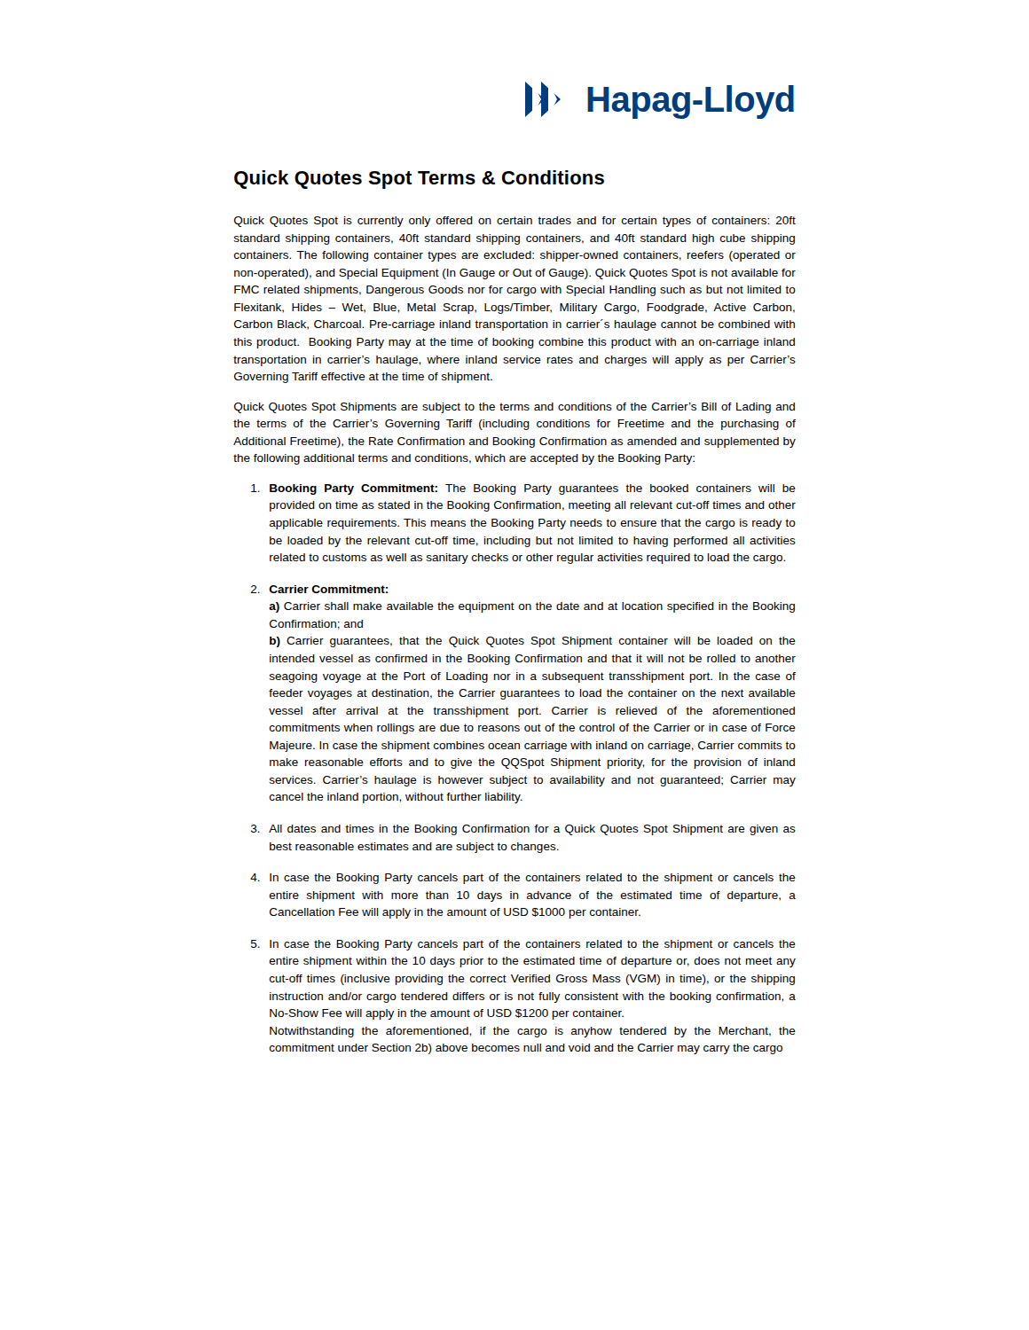Hapag-Lloyd
Quick Quotes Spot Terms & Conditions
Quick Quotes Spot is currently only offered on certain trades and for certain types of containers: 20ft standard shipping containers, 40ft standard shipping containers, and 40ft standard high cube shipping containers. The following container types are excluded: shipper-owned containers, reefers (operated or non-operated), and Special Equipment (In Gauge or Out of Gauge). Quick Quotes Spot is not available for FMC related shipments, Dangerous Goods nor for cargo with Special Handling such as but not limited to Flexitank, Hides – Wet, Blue, Metal Scrap, Logs/Timber, Military Cargo, Foodgrade, Active Carbon, Carbon Black, Charcoal. Pre-carriage inland transportation in carrier´s haulage cannot be combined with this product. Booking Party may at the time of booking combine this product with an on-carriage inland transportation in carrier’s haulage, where inland service rates and charges will apply as per Carrier’s Governing Tariff effective at the time of shipment.
Quick Quotes Spot Shipments are subject to the terms and conditions of the Carrier’s Bill of Lading and the terms of the Carrier’s Governing Tariff (including conditions for Freetime and the purchasing of Additional Freetime), the Rate Confirmation and Booking Confirmation as amended and supplemented by the following additional terms and conditions, which are accepted by the Booking Party:
Booking Party Commitment: The Booking Party guarantees the booked containers will be provided on time as stated in the Booking Confirmation, meeting all relevant cut-off times and other applicable requirements. This means the Booking Party needs to ensure that the cargo is ready to be loaded by the relevant cut-off time, including but not limited to having performed all activities related to customs as well as sanitary checks or other regular activities required to load the cargo.
Carrier Commitment:
a) Carrier shall make available the equipment on the date and at location specified in the Booking Confirmation; and
b) Carrier guarantees, that the Quick Quotes Spot Shipment container will be loaded on the intended vessel as confirmed in the Booking Confirmation and that it will not be rolled to another seagoing voyage at the Port of Loading nor in a subsequent transshipment port. In the case of feeder voyages at destination, the Carrier guarantees to load the container on the next available vessel after arrival at the transshipment port. Carrier is relieved of the aforementioned commitments when rollings are due to reasons out of the control of the Carrier or in case of Force Majeure. In case the shipment combines ocean carriage with inland on carriage, Carrier commits to make reasonable efforts and to give the QQSpot Shipment priority, for the provision of inland services. Carrier’s haulage is however subject to availability and not guaranteed; Carrier may cancel the inland portion, without further liability.
All dates and times in the Booking Confirmation for a Quick Quotes Spot Shipment are given as best reasonable estimates and are subject to changes.
In case the Booking Party cancels part of the containers related to the shipment or cancels the entire shipment with more than 10 days in advance of the estimated time of departure, a Cancellation Fee will apply in the amount of USD $1000 per container.
In case the Booking Party cancels part of the containers related to the shipment or cancels the entire shipment within the 10 days prior to the estimated time of departure or, does not meet any cut-off times (inclusive providing the correct Verified Gross Mass (VGM) in time), or the shipping instruction and/or cargo tendered differs or is not fully consistent with the booking confirmation, a No-Show Fee will apply in the amount of USD $1200 per container.
Notwithstanding the aforementioned, if the cargo is anyhow tendered by the Merchant, the commitment under Section 2b) above becomes null and void and the Carrier may carry the cargo